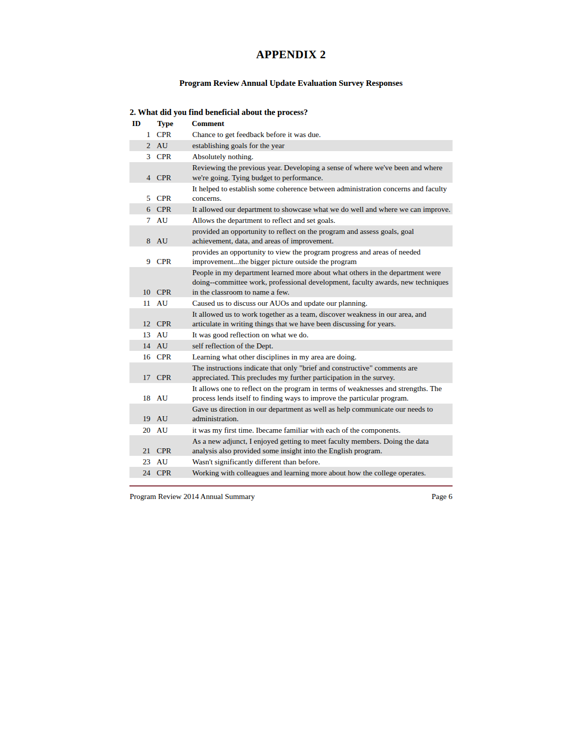APPENDIX 2
Program Review Annual Update Evaluation Survey Responses
2. What did you find beneficial about the process?
| ID | Type | Comment |
| --- | --- | --- |
| 1 | CPR | Chance to get feedback before it was due. |
| 2 | AU | establishing goals for the year |
| 3 | CPR | Absolutely nothing. |
| 4 | CPR | Reviewing the previous year. Developing a sense of where we've been and where we're going. Tying budget to performance. |
| 5 | CPR | It helped to establish some coherence between administration concerns and faculty concerns. |
| 6 | CPR | It allowed our department to showcase what we do well and where we can improve. |
| 7 | AU | Allows the department to reflect and set goals. |
| 8 | AU | provided an opportunity to reflect on the program and assess goals, goal achievement, data, and areas of improvement. |
| 9 | CPR | provides an opportunity to view the program progress and areas of needed improvement...the bigger picture outside the program |
| 10 | CPR | People in my department learned more about what others in the department were doing--committee work, professional development, faculty awards, new techniques in the classroom to name a few. |
| 11 | AU | Caused us to discuss our AUOs and update our planning. |
| 12 | CPR | It allowed us to work together as a team, discover weakness in our area, and articulate in writing things that we have been discussing for years. |
| 13 | AU | It was good reflection on what we do. |
| 14 | AU | self reflection of the Dept. |
| 16 | CPR | Learning what other disciplines in my area are doing. |
| 17 | CPR | The instructions indicate that only "brief and constructive" comments are appreciated. This precludes my further participation in the survey. |
| 18 | AU | It allows one to reflect on the program in terms of weaknesses and strengths. The process lends itself to finding ways to improve the particular program. |
| 19 | AU | Gave us direction in our department as well as help communicate our needs to administration. |
| 20 | AU | it was my first time. Ibecame familiar with each of the components. |
| 21 | CPR | As a new adjunct, I enjoyed getting to meet faculty members. Doing the data analysis also provided some insight into the English program. |
| 23 | AU | Wasn't significantly different than before. |
| 24 | CPR | Working with colleagues and learning more about how the college operates. |
Program Review 2014 Annual Summary Page 6